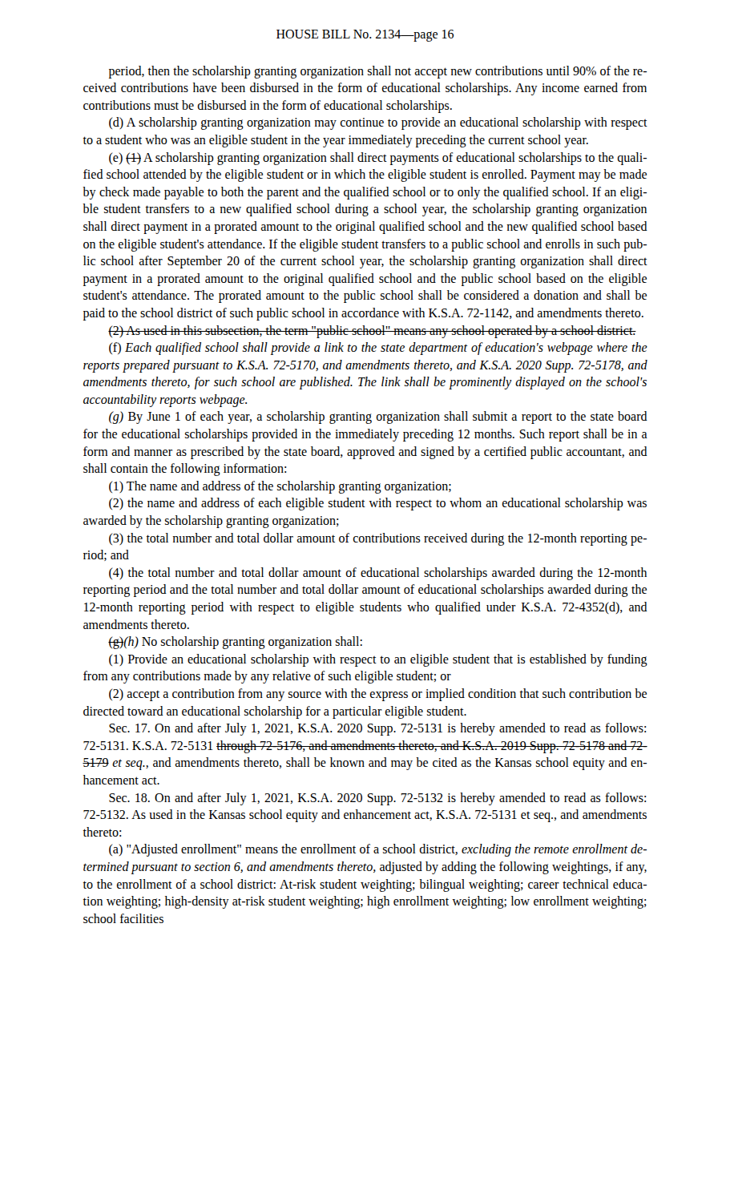HOUSE BILL No. 2134—page 16
period, then the scholarship granting organization shall not accept new contributions until 90% of the received contributions have been disbursed in the form of educational scholarships. Any income earned from contributions must be disbursed in the form of educational scholarships.
(d) A scholarship granting organization may continue to provide an educational scholarship with respect to a student who was an eligible student in the year immediately preceding the current school year.
(e) (1) A scholarship granting organization shall direct payments of educational scholarships to the qualified school attended by the eligible student or in which the eligible student is enrolled. Payment may be made by check made payable to both the parent and the qualified school or to only the qualified school. If an eligible student transfers to a new qualified school during a school year, the scholarship granting organization shall direct payment in a prorated amount to the original qualified school and the new qualified school based on the eligible student's attendance. If the eligible student transfers to a public school and enrolls in such public school after September 20 of the current school year, the scholarship granting organization shall direct payment in a prorated amount to the original qualified school and the public school based on the eligible student's attendance. The prorated amount to the public school shall be considered a donation and shall be paid to the school district of such public school in accordance with K.S.A. 72-1142, and amendments thereto.
(2) As used in this subsection, the term "public school" means any school operated by a school district.
(f) Each qualified school shall provide a link to the state department of education's webpage where the reports prepared pursuant to K.S.A. 72-5170, and amendments thereto, and K.S.A. 2020 Supp. 72-5178, and amendments thereto, for such school are published. The link shall be prominently displayed on the school's accountability reports webpage.
(g) By June 1 of each year, a scholarship granting organization shall submit a report to the state board for the educational scholarships provided in the immediately preceding 12 months. Such report shall be in a form and manner as prescribed by the state board, approved and signed by a certified public accountant, and shall contain the following information:
(1) The name and address of the scholarship granting organization;
(2) the name and address of each eligible student with respect to whom an educational scholarship was awarded by the scholarship granting organization;
(3) the total number and total dollar amount of contributions received during the 12-month reporting period; and
(4) the total number and total dollar amount of educational scholarships awarded during the 12-month reporting period and the total number and total dollar amount of educational scholarships awarded during the 12-month reporting period with respect to eligible students who qualified under K.S.A. 72-4352(d), and amendments thereto.
(g)(h) No scholarship granting organization shall:
(1) Provide an educational scholarship with respect to an eligible student that is established by funding from any contributions made by any relative of such eligible student; or
(2) accept a contribution from any source with the express or implied condition that such contribution be directed toward an educational scholarship for a particular eligible student.
Sec. 17. On and after July 1, 2021, K.S.A. 2020 Supp. 72-5131 is hereby amended to read as follows: 72-5131. K.S.A. 72-5131 through 72-5176, and amendments thereto, and K.S.A. 2019 Supp. 72-5178 and 72-5179 et seq., and amendments thereto, shall be known and may be cited as the Kansas school equity and enhancement act.
Sec. 18. On and after July 1, 2021, K.S.A. 2020 Supp. 72-5132 is hereby amended to read as follows: 72-5132. As used in the Kansas school equity and enhancement act, K.S.A. 72-5131 et seq., and amendments thereto:
(a) "Adjusted enrollment" means the enrollment of a school district, excluding the remote enrollment determined pursuant to section 6, and amendments thereto, adjusted by adding the following weightings, if any, to the enrollment of a school district: At-risk student weighting; bilingual weighting; career technical education weighting; high-density at-risk student weighting; high enrollment weighting; low enrollment weighting; school facilities